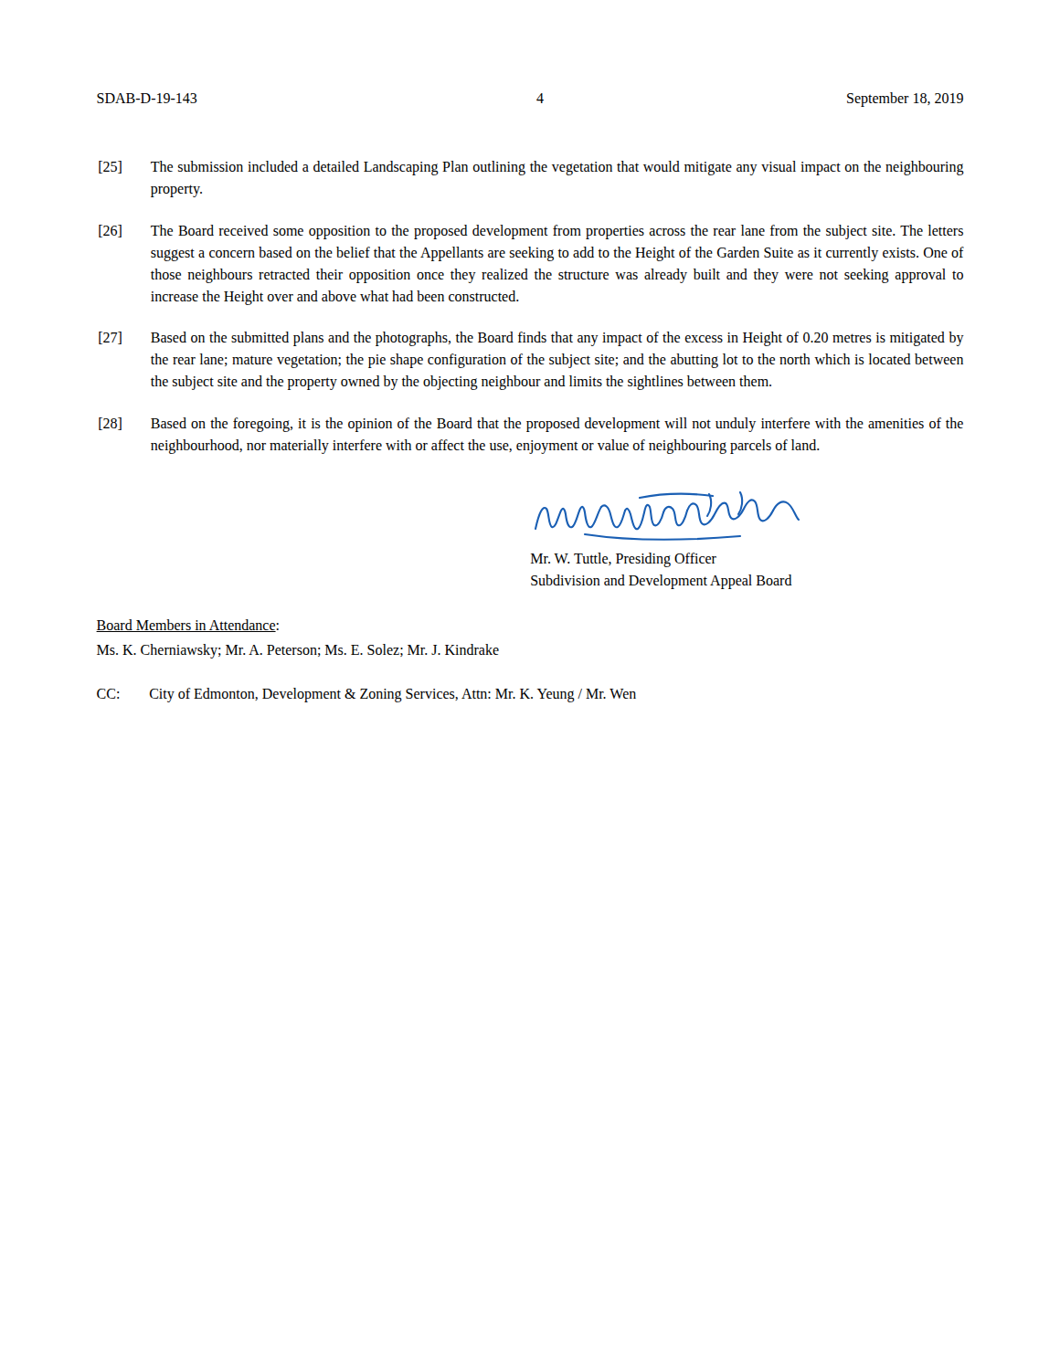SDAB-D-19-143
4
September 18, 2019
[25]
The submission included a detailed Landscaping Plan outlining the vegetation that would mitigate any visual impact on the neighbouring property.
[26]
The Board received some opposition to the proposed development from properties across the rear lane from the subject site. The letters suggest a concern based on the belief that the Appellants are seeking to add to the Height of the Garden Suite as it currently exists. One of those neighbours retracted their opposition once they realized the structure was already built and they were not seeking approval to increase the Height over and above what had been constructed.
[27]
Based on the submitted plans and the photographs, the Board finds that any impact of the excess in Height of 0.20 metres is mitigated by the rear lane; mature vegetation; the pie shape configuration of the subject site; and the abutting lot to the north which is located between the subject site and the property owned by the objecting neighbour and limits the sightlines between them.
[28]
Based on the foregoing, it is the opinion of the Board that the proposed development will not unduly interfere with the amenities of the neighbourhood, nor materially interfere with or affect the use, enjoyment or value of neighbouring parcels of land.
Mr. W. Tuttle, Presiding Officer
Subdivision and Development Appeal Board
Board Members in Attendance:
Ms. K. Cherniawsky; Mr. A. Peterson; Ms. E. Solez; Mr. J. Kindrake
CC:
City of Edmonton, Development & Zoning Services, Attn: Mr. K. Yeung / Mr. Wen